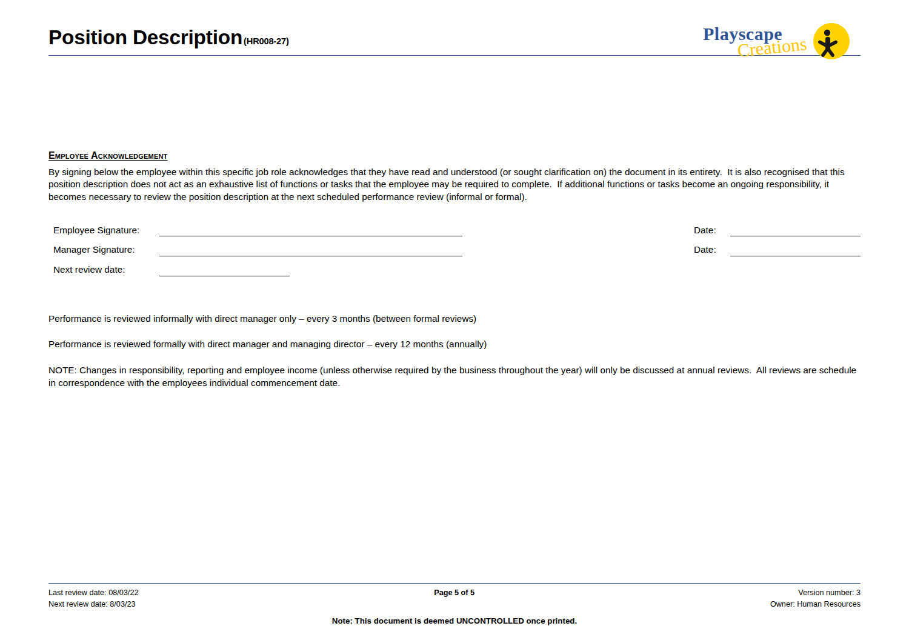Position Description(HR008-27)
Playscape Creations
Employee Acknowledgement
By signing below the employee within this specific job role acknowledges that they have read and understood (or sought clarification on) the document in its entirety. It is also recognised that this position description does not act as an exhaustive list of functions or tasks that the employee may be required to complete. If additional functions or tasks become an ongoing responsibility, it becomes necessary to review the position description at the next scheduled performance review (informal or formal).
Employee Signature:
Date:
Manager Signature:
Date:
Next review date:
Performance is reviewed informally with direct manager only – every 3 months (between formal reviews)
Performance is reviewed formally with direct manager and managing director – every 12 months (annually)
NOTE: Changes in responsibility, reporting and employee income (unless otherwise required by the business throughout the year) will only be discussed at annual reviews. All reviews are schedule in correspondence with the employees individual commencement date.
Last review date: 08/03/22
Next review date: 8/03/23
Page 5 of 5
Version number: 3
Owner: Human Resources
Note: This document is deemed UNCONTROLLED once printed.